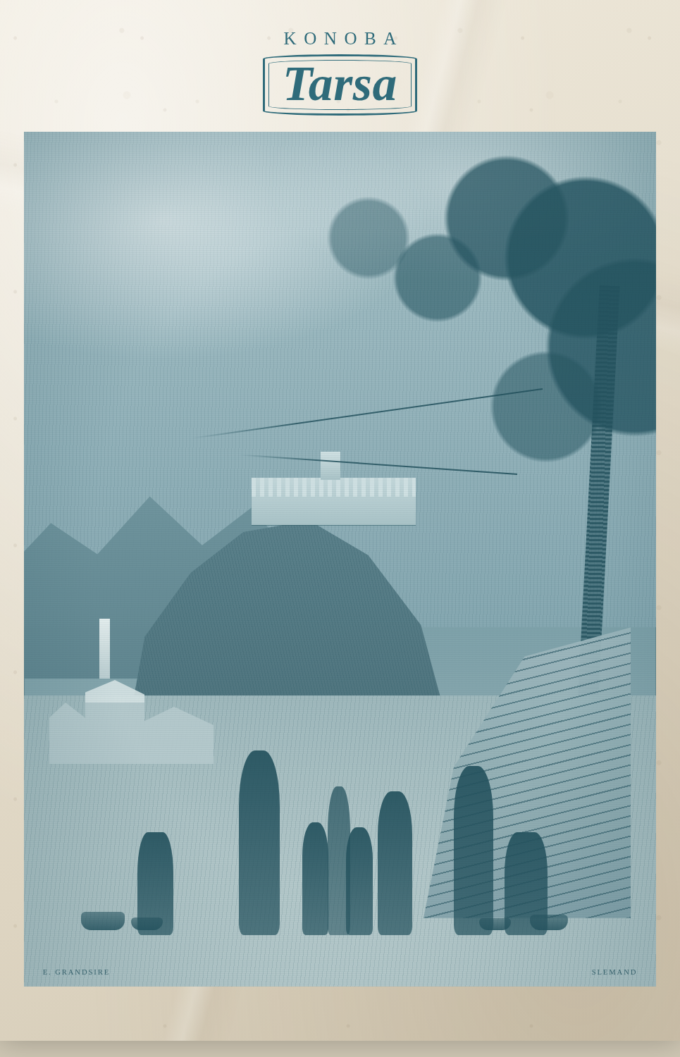KONOBA
Tarsa
E. GRANDSIRE SLEMAND
Gravura: krajolik s tvrđavom na brdu, stablom, kamenim stepenicama i skupinom seoskih figura s košarama.